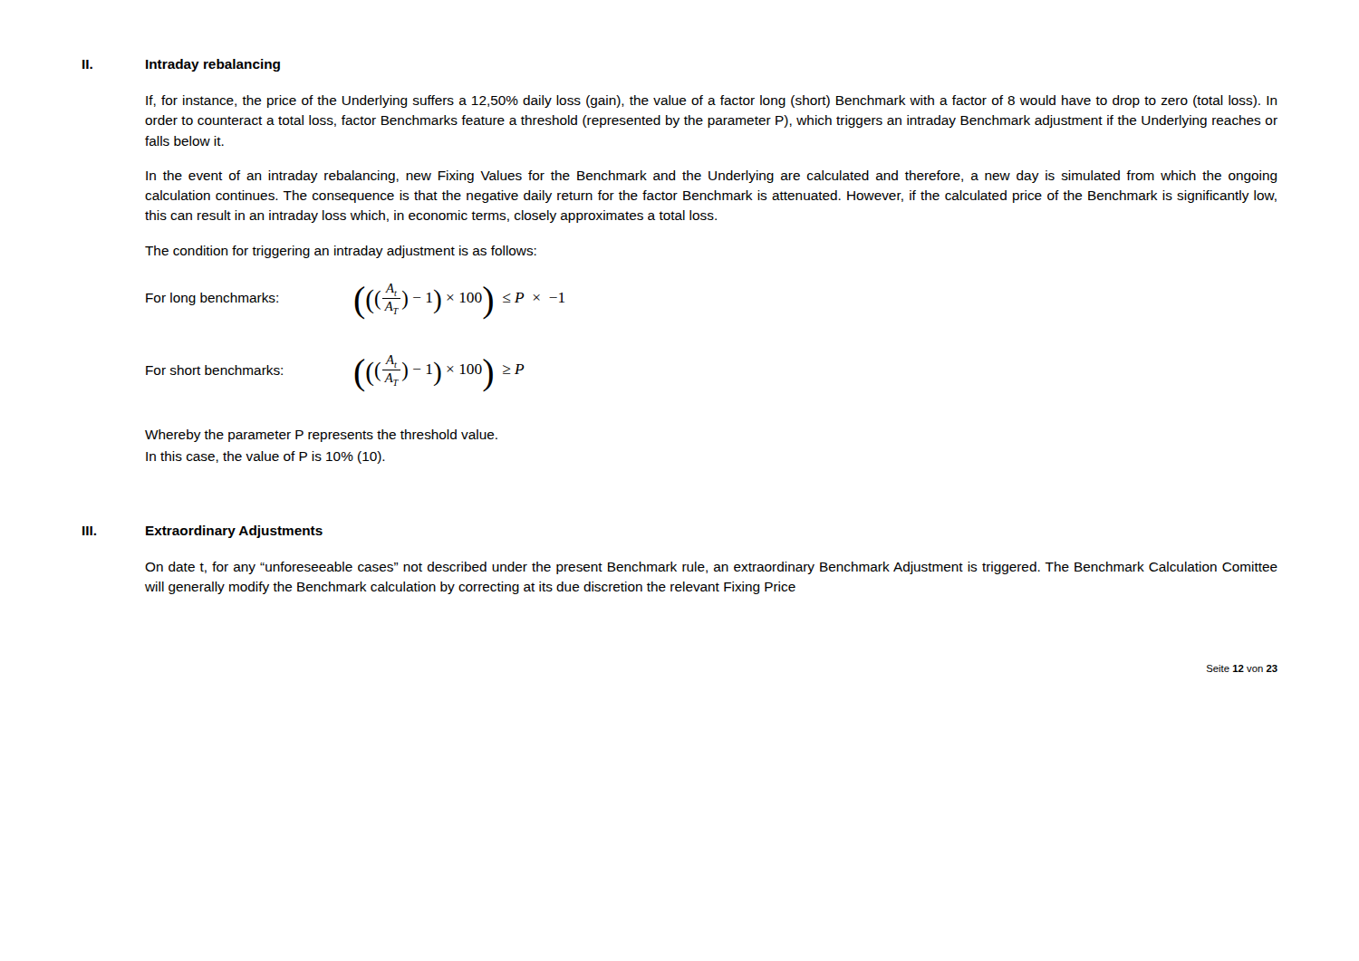II. Intraday rebalancing
If, for instance, the price of the Underlying suffers a 12,50% daily loss (gain), the value of a factor long (short) Benchmark with a factor of 8 would have to drop to zero (total loss). In order to counteract a total loss, factor Benchmarks feature a threshold (represented by the parameter P), which triggers an intraday Benchmark adjustment if the Underlying reaches or falls below it.
In the event of an intraday rebalancing, new Fixing Values for the Benchmark and the Underlying are calculated and therefore, a new day is simulated from which the ongoing calculation continues. The consequence is that the negative daily return for the factor Benchmark is attenuated. However, if the calculated price of the Benchmark is significantly low, this can result in an intraday loss which, in economic terms, closely approximates a total loss.
The condition for triggering an intraday adjustment is as follows:
For long benchmarks:
(((At AT) − 1) × 100) ≤ P × −1
For short benchmarks:
(((At AT) − 1) × 100) ≥ P
Whereby the parameter P represents the threshold value.
In this case, the value of P is 10% (10).
III. Extraordinary Adjustments
On date t, for any “unforeseeable cases” not described under the present Benchmark rule, an extraordinary Benchmark Adjustment is triggered. The Benchmark Calculation Comittee will generally modify the Benchmark calculation by correcting at its due discretion the relevant Fixing Price
Seite 12 von 23